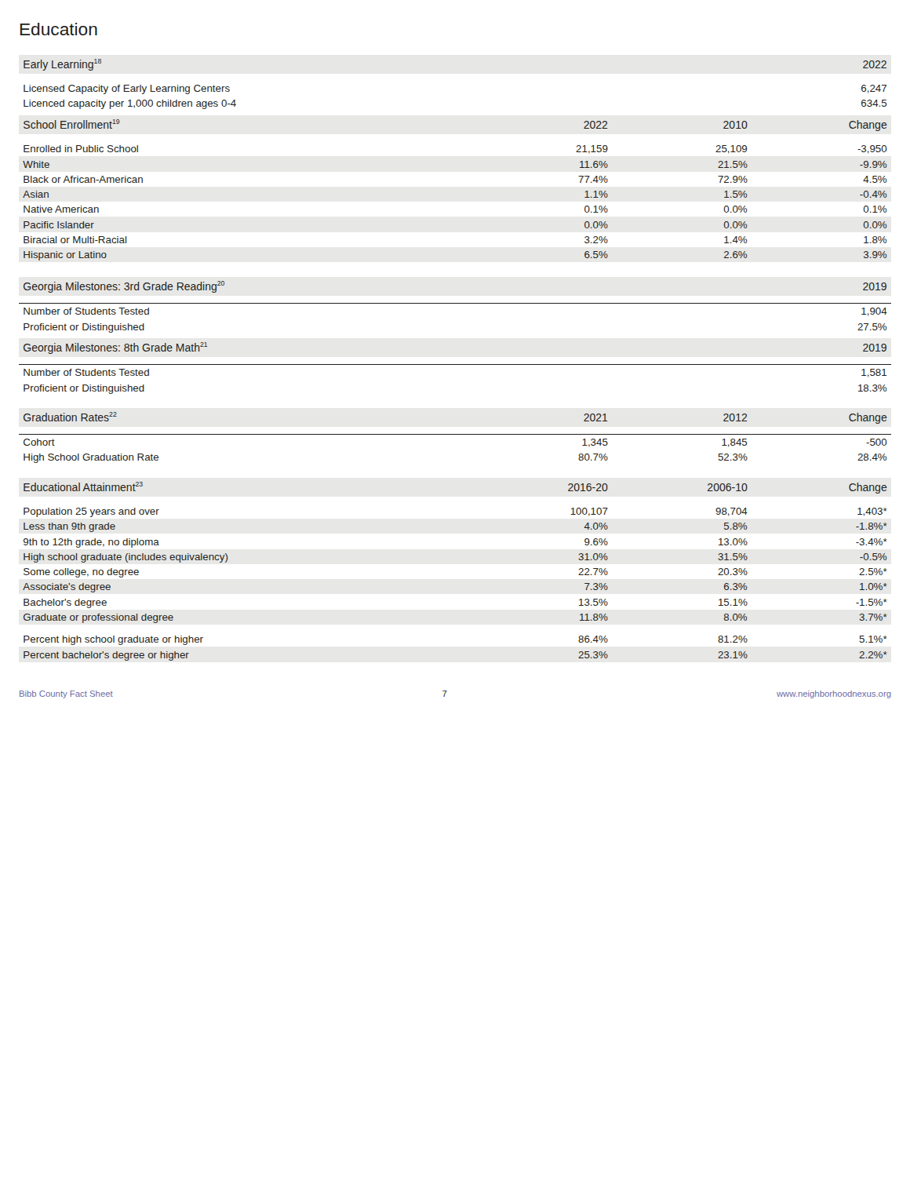Education
| Early Learning 18 | | 2022 |
| --- | --- | --- |
| Licensed Capacity of Early Learning Centers | | 6,247 |
| Licenced capacity per 1,000 children ages 0-4 | | 634.5 |
| School Enrollment 19 | 2022 | 2010 | Change |
| --- | --- | --- | --- |
| Enrolled in Public School | 21,159 | 25,109 | -3,950 |
| White | 11.6% | 21.5% | -9.9% |
| Black or African-American | 77.4% | 72.9% | 4.5% |
| Asian | 1.1% | 1.5% | -0.4% |
| Native American | 0.1% | 0.0% | 0.1% |
| Pacific Islander | 0.0% | 0.0% | 0.0% |
| Biracial or Multi-Racial | 3.2% | 1.4% | 1.8% |
| Hispanic or Latino | 6.5% | 2.6% | 3.9% |
| Georgia Milestones: 3rd Grade Reading 20 | 2019 |
| --- | --- |
| Number of Students Tested | 1,904 |
| Proficient or Distinguished | 27.5% |
| Georgia Milestones: 8th Grade Math 21 | 2019 |
| --- | --- |
| Number of Students Tested | 1,581 |
| Proficient or Distinguished | 18.3% |
| Graduation Rates 22 | 2021 | 2012 | Change |
| --- | --- | --- | --- |
| Cohort | 1,345 | 1,845 | -500 |
| High School Graduation Rate | 80.7% | 52.3% | 28.4% |
| Educational Attainment 23 | 2016-20 | 2006-10 | Change |
| --- | --- | --- | --- |
| Population 25 years and over | 100,107 | 98,704 | 1,403* |
| Less than 9th grade | 4.0% | 5.8% | -1.8%* |
| 9th to 12th grade, no diploma | 9.6% | 13.0% | -3.4%* |
| High school graduate (includes equivalency) | 31.0% | 31.5% | -0.5% |
| Some college, no degree | 22.7% | 20.3% | 2.5%* |
| Associate's degree | 7.3% | 6.3% | 1.0%* |
| Bachelor's degree | 13.5% | 15.1% | -1.5%* |
| Graduate or professional degree | 11.8% | 8.0% | 3.7%* |
| Percent high school graduate or higher | 86.4% | 81.2% | 5.1%* |
| Percent bachelor's degree or higher | 25.3% | 23.1% | 2.2%* |
Bibb County Fact Sheet 7 www.neighborhoodnexus.org